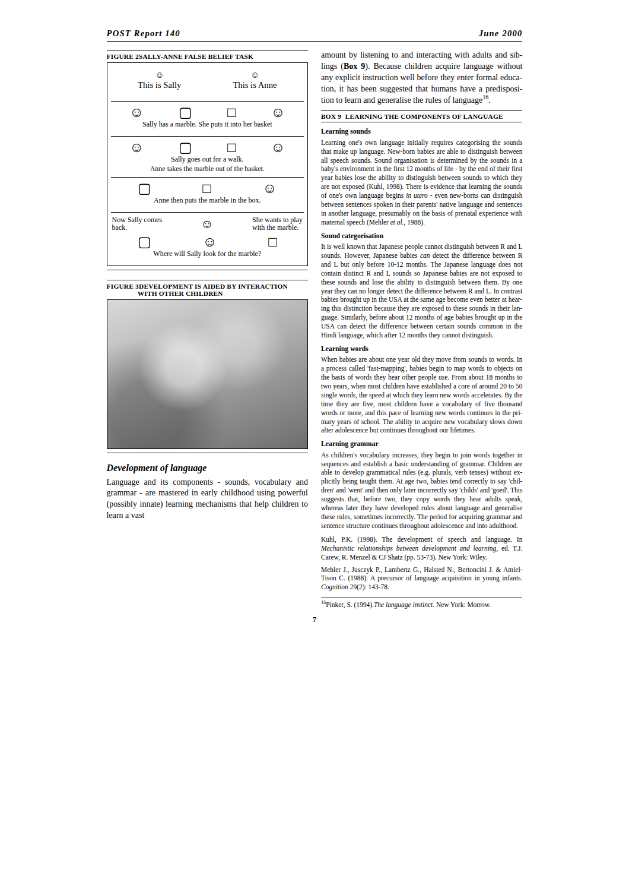POST Report 140
June 2000
FIGURE 2 SALLY-ANNE FALSE BELIEF TASK
☺ ☺
This is Sally This is Anne
☺ ▢ □ ☺
Sally has a marble. She puts it into her basket
☺ ▢ □ ☺
Sally goes out for a walk.
Anne takes the marble out of the basket.
▢ □ ☺
Anne then puts the marble in the box.
Now Sally comes
back.
☺
She wants to play
with the marble.
▢ ☺ □
Where will Sally look for the marble?
FIGURE 3 DEVELOPMENT IS AIDED BY INTERACTION
WITH OTHER CHILDREN
Development of language
Language and its components - sounds, vocabulary and grammar - are mastered in early childhood using powerful (possibly innate) learning mechanisms that help children to learn a vast
amount by listening to and interacting with adults and siblings (Box 9). Because children acquire language without any explicit instruction well before they enter formal education, it has been suggested that humans have a predisposition to learn and generalise the rules of language16.
BOX 9 LEARNING THE COMPONENTS OF LANGUAGE
Learning sounds
Learning one's own language initially requires categorising the sounds that make up language. New-born babies are able to distinguish between all speech sounds. Sound organisation is determined by the sounds in a baby's environment in the first 12 months of life - by the end of their first year babies lose the ability to distinguish between sounds to which they are not exposed (Kuhl, 1998). There is evidence that learning the sounds of one's own language begins in utero - even new-borns can distinguish between sentences spoken in their parents' native language and sentences in another language, presumably on the basis of prenatal experience with maternal speech (Mehler et al., 1988).
Sound categorisation
It is well known that Japanese people cannot distinguish between R and L sounds. However, Japanese babies can detect the difference between R and L but only before 10-12 months. The Japanese language does not contain distinct R and L sounds so Japanese babies are not exposed to these sounds and lose the ability to distinguish between them. By one year they can no longer detect the difference between R and L. In contrast babies brought up in the USA at the same age become even better at hearing this distinction because they are exposed to these sounds in their language. Similarly, before about 12 months of age babies brought up in the USA can detect the difference between certain sounds common in the Hindi language, which after 12 months they cannot distinguish.
Learning words
When babies are about one year old they move from sounds to words. In a process called 'fast-mapping', babies begin to map words to objects on the basis of words they hear other people use. From about 18 months to two years, when most children have established a core of around 20 to 50 single words, the speed at which they learn new words accelerates. By the time they are five, most children have a vocabulary of five thousand words or more, and this pace of learning new words continues in the primary years of school. The ability to acquire new vocabulary slows down after adolescence but continues throughout our lifetimes.
Learning grammar
As children's vocabulary increases, they begin to join words together in sequences and establish a basic understanding of grammar. Children are able to develop grammatical rules (e.g. plurals, verb tenses) without explicitly being taught them. At age two, babies tend correctly to say 'children' and 'went' and then only later incorrectly say 'childs' and 'goed'. This suggests that, before two, they copy words they hear adults speak, whereas later they have developed rules about language and generalise these rules, sometimes incorrectly. The period for acquiring grammar and sentence structure continues throughout adolescence and into adulthood.
Kuhl, P.K. (1998). The development of speech and language. In Mechanistic relationships between development and learning, ed. T.J. Carew, R. Menzel & CJ Shatz (pp. 53-73). New York: Wiley.
Mehler J., Jusczyk P., Lambertz G., Halsted N., Bertoncini J. & Amiel-Tison C. (1988). A precursor of language acquisition in young infants. Cognition 29(2): 143-78.
16Pinker, S. (1994).The language instinct. New York: Morrow.
7